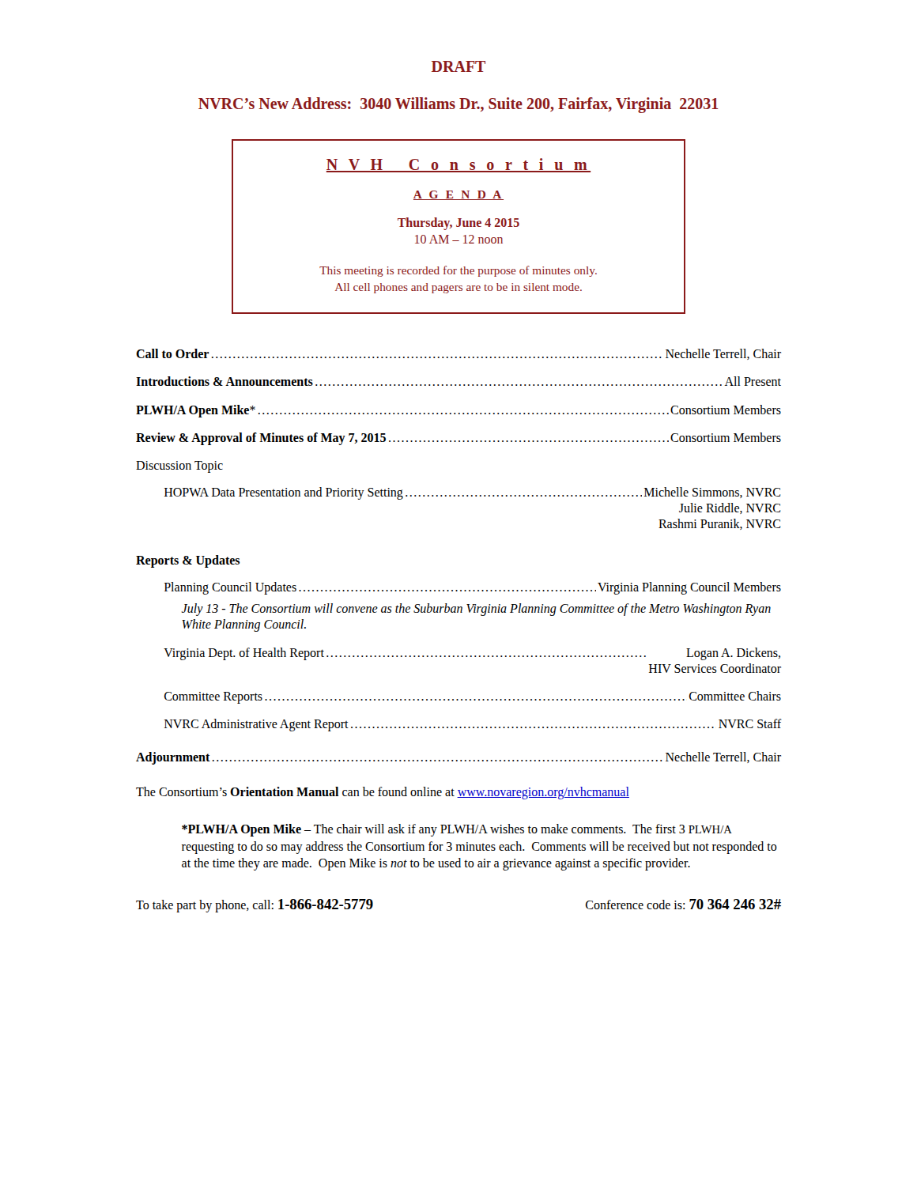DRAFT
NVRC’s New Address: 3040 Williams Dr., Suite 200, Fairfax, Virginia 22031
N V H C o n s o r t i u m
A G E N D A
Thursday, June 4 2015
10 AM – 12 noon
This meeting is recorded for the purpose of minutes only.
All cell phones and pagers are to be in silent mode.
Call to Order ................................................................................................................. Nechelle Terrell, Chair
Introductions & Announcements ................................................................................................................. All Present
PLWH/A Open Mike* ................................................................................................................. Consortium Members
Review & Approval of Minutes of May 7, 2015 ................................................................................................................. Consortium Members
Discussion Topic
HOPWA Data Presentation and Priority Setting ................................................................................................................. Michelle Simmons, NVRC
Julie Riddle, NVRC
Rashmi Puranik, NVRC
Reports & Updates
Planning Council Updates ................................................................................................................. Virginia Planning Council Members
July 13 - The Consortium will convene as the Suburban Virginia Planning Committee of the Metro Washington Ryan White Planning Council.
Virginia Dept. of Health Report ................................................................................................................. Logan A. Dickens,
HIV Services Coordinator
Committee Reports ................................................................................................................. Committee Chairs
NVRC Administrative Agent Report ................................................................................................................. NVRC Staff
Adjournment ................................................................................................................. Nechelle Terrell, Chair
The Consortium’s Orientation Manual can be found online at www.novaregion.org/nvhcmanual
*PLWH/A Open Mike – The chair will ask if any PLWH/A wishes to make comments. The first 3 PLWH/A requesting to do so may address the Consortium for 3 minutes each. Comments will be received but not responded to at the time they are made. Open Mike is not to be used to air a grievance against a specific provider.
To take part by phone, call: 1-866-842-5779 Conference code is: 70 364 246 32#